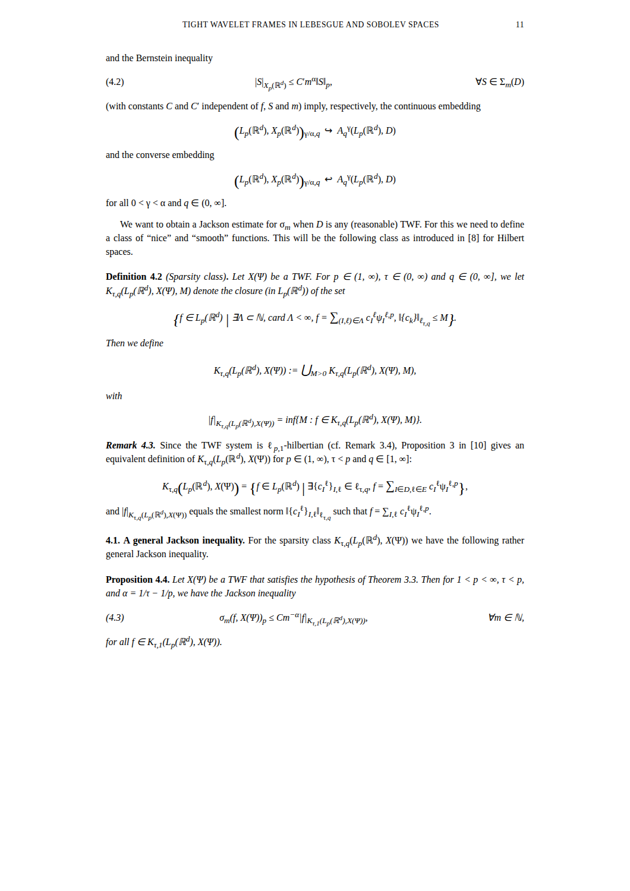TIGHT WAVELET FRAMES IN LEBESGUE AND SOBOLEV SPACES 11
and the Bernstein inequality
(4.2) |S|Xp(ℝd) ≤ C′mα‖S‖p, ∀S ∈ Σm(D)
(with constants C and C′ independent of f, S and m) imply, respectively, the continuous embedding
(Lp(ℝd), Xp(ℝd))γ/α,q ↪ Aqγ(Lp(ℝd), D)
and the converse embedding
(Lp(ℝd), Xp(ℝd))γ/α,q ↩ Aqγ(Lp(ℝd), D)
for all 0 < γ < α and q ∈ (0, ∞].
We want to obtain a Jackson estimate for σm when D is any (reasonable) TWF. For this we need to define a class of “nice” and “smooth” functions. This will be the following class as introduced in [8] for Hilbert spaces.
Definition 4.2 (Sparsity class). Let X(Ψ) be a TWF. For p ∈ (1, ∞), τ ∈ (0, ∞) and q ∈ (0, ∞], we let Kτ,q(Lp(ℝd), X(Ψ), M) denote the closure (in Lp(ℝd)) of the set
{f ∈ Lp(ℝd) | ∃Λ ⊂ ℕ, card Λ < ∞, f = ∑(I,ℓ)∈Λ cIℓψIℓ,p, ‖{ck}‖ℓτ,q ≤ M}.
Then we define
Kτ,q(Lp(ℝd), X(Ψ)) := ⋃M>0 Kτ,q(Lp(ℝd), X(Ψ), M),
with
|f|Kτ,q(Lp(ℝd),X(Ψ)) = inf{M : f ∈ Kτ,q(Lp(ℝd), X(Ψ), M)}.
Remark 4.3. Since the TWF system is ℓp,1-hilbertian (cf. Remark 3.4), Proposition 3 in [10] gives an equivalent definition of Kτ,q(Lp(ℝd), X(Ψ)) for p ∈ (1, ∞), τ < p and q ∈ [1, ∞]:
Kτ,q(Lp(ℝd), X(Ψ)) = {f ∈ Lp(ℝd) | ∃{cIℓ}I,ℓ ∈ ℓτ,q, f = ∑I∈D,ℓ∈E cIℓψIℓ,p},
and |f|Kτ,q(Lp(ℝd),X(Ψ)) equals the smallest norm ‖{cIℓ}I,ℓ‖ℓτ,q such that f = ∑I,ℓ cIℓψIℓ,p.
4.1. A general Jackson inequality. For the sparsity class Kτ,q(Lp(ℝd), X(Ψ)) we have the following rather general Jackson inequality.
Proposition 4.4. Let X(Ψ) be a TWF that satisfies the hypothesis of Theorem 3.3. Then for 1 < p < ∞, τ < p, and α = 1/τ − 1/p, we have the Jackson inequality
(4.3) σm(f, X(Ψ))p ≤ Cm−α|f|Kτ,1(Lp(ℝd),X(Ψ)), ∀m ∈ ℕ,
for all f ∈ Kτ,1(Lp(ℝd), X(Ψ)).